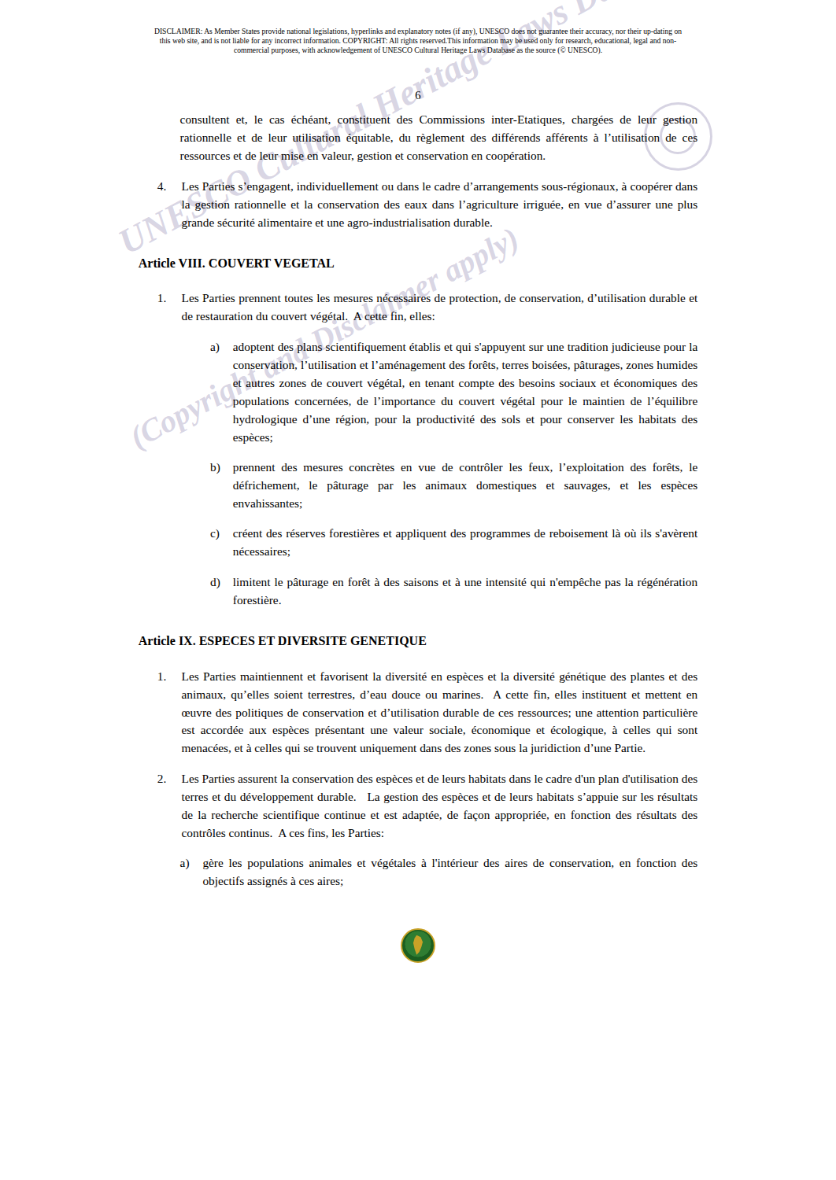UNESCO Cultural Heritage Laws Database
(Copyright and Disclaimer apply)
DISCLAIMER: As Member States provide national legislations, hyperlinks and explanatory notes (if any), UNESCO does not guarantee their accuracy, nor their up-dating on this web site, and is not liable for any incorrect information. COPYRIGHT: All rights reserved.This information may be used only for research, educational, legal and non-commercial purposes, with acknowledgement of UNESCO Cultural Heritage Laws Database as the source (© UNESCO).
6
consultent et, le cas échéant, constituent des Commissions inter-Etatiques, chargées de leur gestion rationnelle et de leur utilisation équitable, du règlement des différends afférents à l’utilisation de ces ressources et de leur mise en valeur, gestion et conservation en coopération.
4. Les Parties s’engagent, individuellement ou dans le cadre d’arrangements sous-régionaux, à coopérer dans la gestion rationnelle et la conservation des eaux dans l’agriculture irriguée, en vue d’assurer une plus grande sécurité alimentaire et une agro-industrialisation durable.
Article VIII. COUVERT VEGETAL
1. Les Parties prennent toutes les mesures nécessaires de protection, de conservation, d’utilisation durable et de restauration du couvert végétal. A cette fin, elles:
a) adoptent des plans scientifiquement établis et qui s'appuyent sur une tradition judicieuse pour la conservation, l’utilisation et l’aménagement des forêts, terres boisées, pâturages, zones humides et autres zones de couvert végétal, en tenant compte des besoins sociaux et économiques des populations concernées, de l’importance du couvert végétal pour le maintien de l’équilibre hydrologique d’une région, pour la productivité des sols et pour conserver les habitats des espèces;
b) prennent des mesures concrètes en vue de contrôler les feux, l’exploitation des forêts, le défrichement, le pâturage par les animaux domestiques et sauvages, et les espèces envahissantes;
c) créent des réserves forestières et appliquent des programmes de reboisement là où ils s'avèrent nécessaires;
d) limitent le pâturage en forêt à des saisons et à une intensité qui n'empêche pas la régénération forestière.
Article IX. ESPECES ET DIVERSITE GENETIQUE
1. Les Parties maintiennent et favorisent la diversité en espèces et la diversité génétique des plantes et des animaux, qu’elles soient terrestres, d’eau douce ou marines. A cette fin, elles instituent et mettent en œuvre des politiques de conservation et d’utilisation durable de ces ressources; une attention particulière est accordée aux espèces présentant une valeur sociale, économique et écologique, à celles qui sont menacées, et à celles qui se trouvent uniquement dans des zones sous la juridiction d’une Partie.
2. Les Parties assurent la conservation des espèces et de leurs habitats dans le cadre d'un plan d'utilisation des terres et du développement durable. La gestion des espèces et de leurs habitats s’appuie sur les résultats de la recherche scientifique continue et est adaptée, de façon appropriée, en fonction des résultats des contrôles continus. A ces fins, les Parties:
a) gère les populations animales et végétales à l'intérieur des aires de conservation, en fonction des objectifs assignés à ces aires;